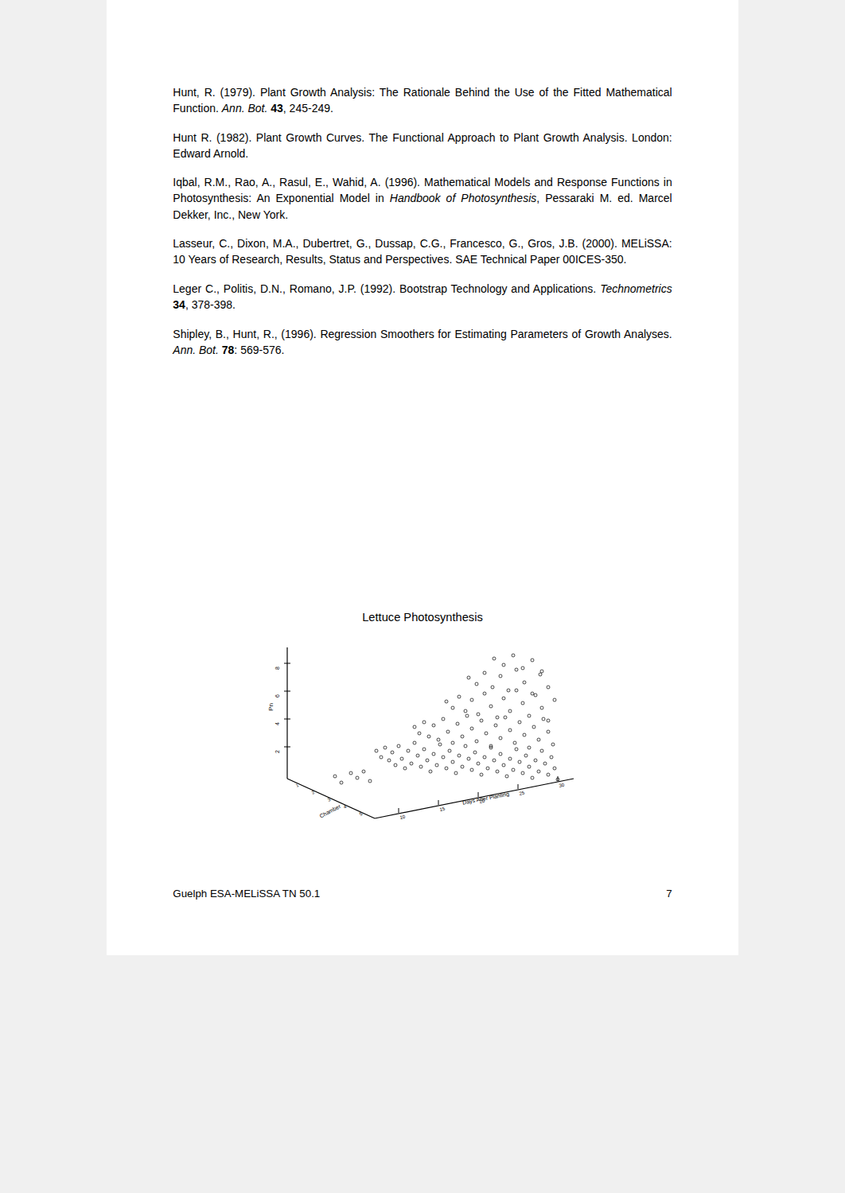Hunt, R. (1979). Plant Growth Analysis: The Rationale Behind the Use of the Fitted Mathematical Function. Ann. Bot. 43, 245-249.
Hunt R. (1982). Plant Growth Curves. The Functional Approach to Plant Growth Analysis. London: Edward Arnold.
Iqbal, R.M., Rao, A., Rasul, E., Wahid, A. (1996). Mathematical Models and Response Functions in Photosynthesis: An Exponential Model in Handbook of Photosynthesis, Pessaraki M. ed. Marcel Dekker, Inc., New York.
Lasseur, C., Dixon, M.A., Dubertret, G., Dussap, C.G., Francesco, G., Gros, J.B. (2000). MELiSSA: 10 Years of Research, Results, Status and Perspectives. SAE Technical Paper 00ICES-350.
Leger C., Politis, D.N., Romano, J.P. (1992). Bootstrap Technology and Applications. Technometrics 34, 378-398.
Shipley, B., Hunt, R., (1996). Regression Smoothers for Estimating Parameters of Growth Analyses. Ann. Bot. 78: 569-576.
Lettuce Photosynthesis
8 6 4 2 Pn 1 2 3 4 5 Chamber 10 15 20 25 30 Days After Planting
Guelph ESA-MELiSSA TN 50.1 7